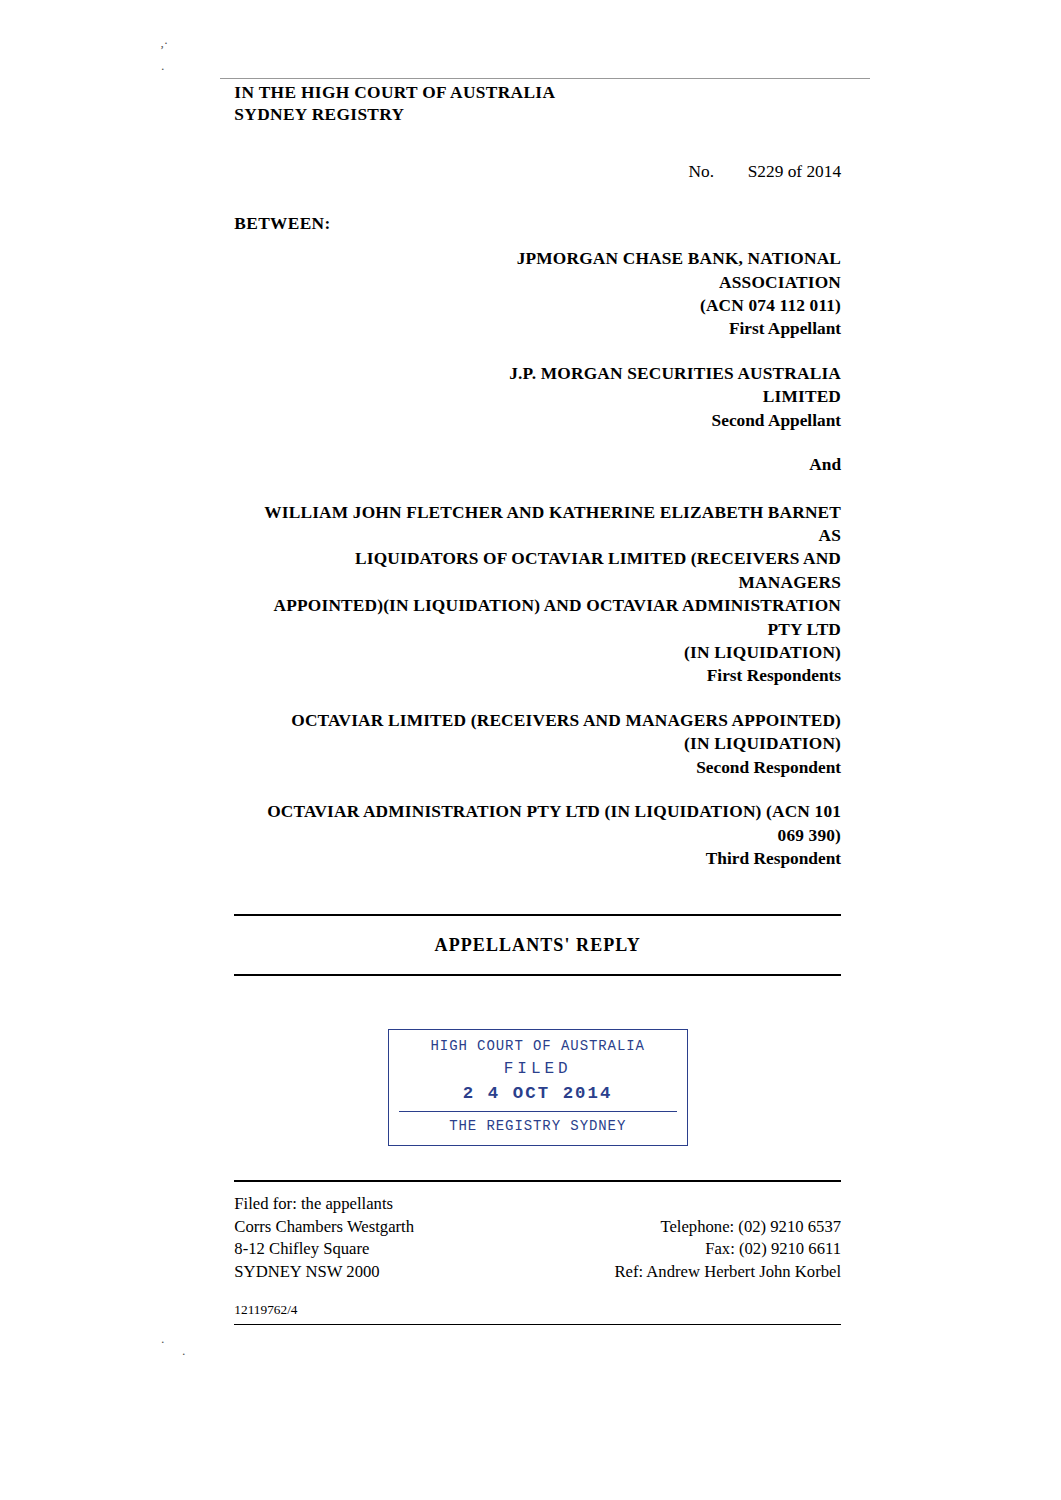,·
·
IN THE HIGH COURT OF AUSTRALIA
SYDNEY REGISTRY
No. S229 of 2014
BETWEEN:
JPMORGAN CHASE BANK, NATIONAL ASSOCIATION
(ACN 074 112 011)
First Appellant
J.P. MORGAN SECURITIES AUSTRALIA LIMITED
Second Appellant
And
WILLIAM JOHN FLETCHER AND KATHERINE ELIZABETH BARNET AS
LIQUIDATORS OF OCTAVIAR LIMITED (RECEIVERS AND MANAGERS
APPOINTED)(IN LIQUIDATION) AND OCTAVIAR ADMINISTRATION PTY LTD
(IN LIQUIDATION)
First Respondents
OCTAVIAR LIMITED (RECEIVERS AND MANAGERS APPOINTED)
(IN LIQUIDATION)
Second Respondent
OCTAVIAR ADMINISTRATION PTY LTD (IN LIQUIDATION) (ACN 101 069 390)
Third Respondent
APPELLANTS' REPLY
HIGH COURT OF AUSTRALIA
FILED
2 4 OCT 2014
THE REGISTRY SYDNEY
Filed for: the appellants
Corrs Chambers Westgarth
8-12 Chifley Square
SYDNEY NSW 2000
Telephone: (02) 9210 6537
Fax: (02) 9210 6611
Ref: Andrew Herbert John Korbel
12119762/4
·
·